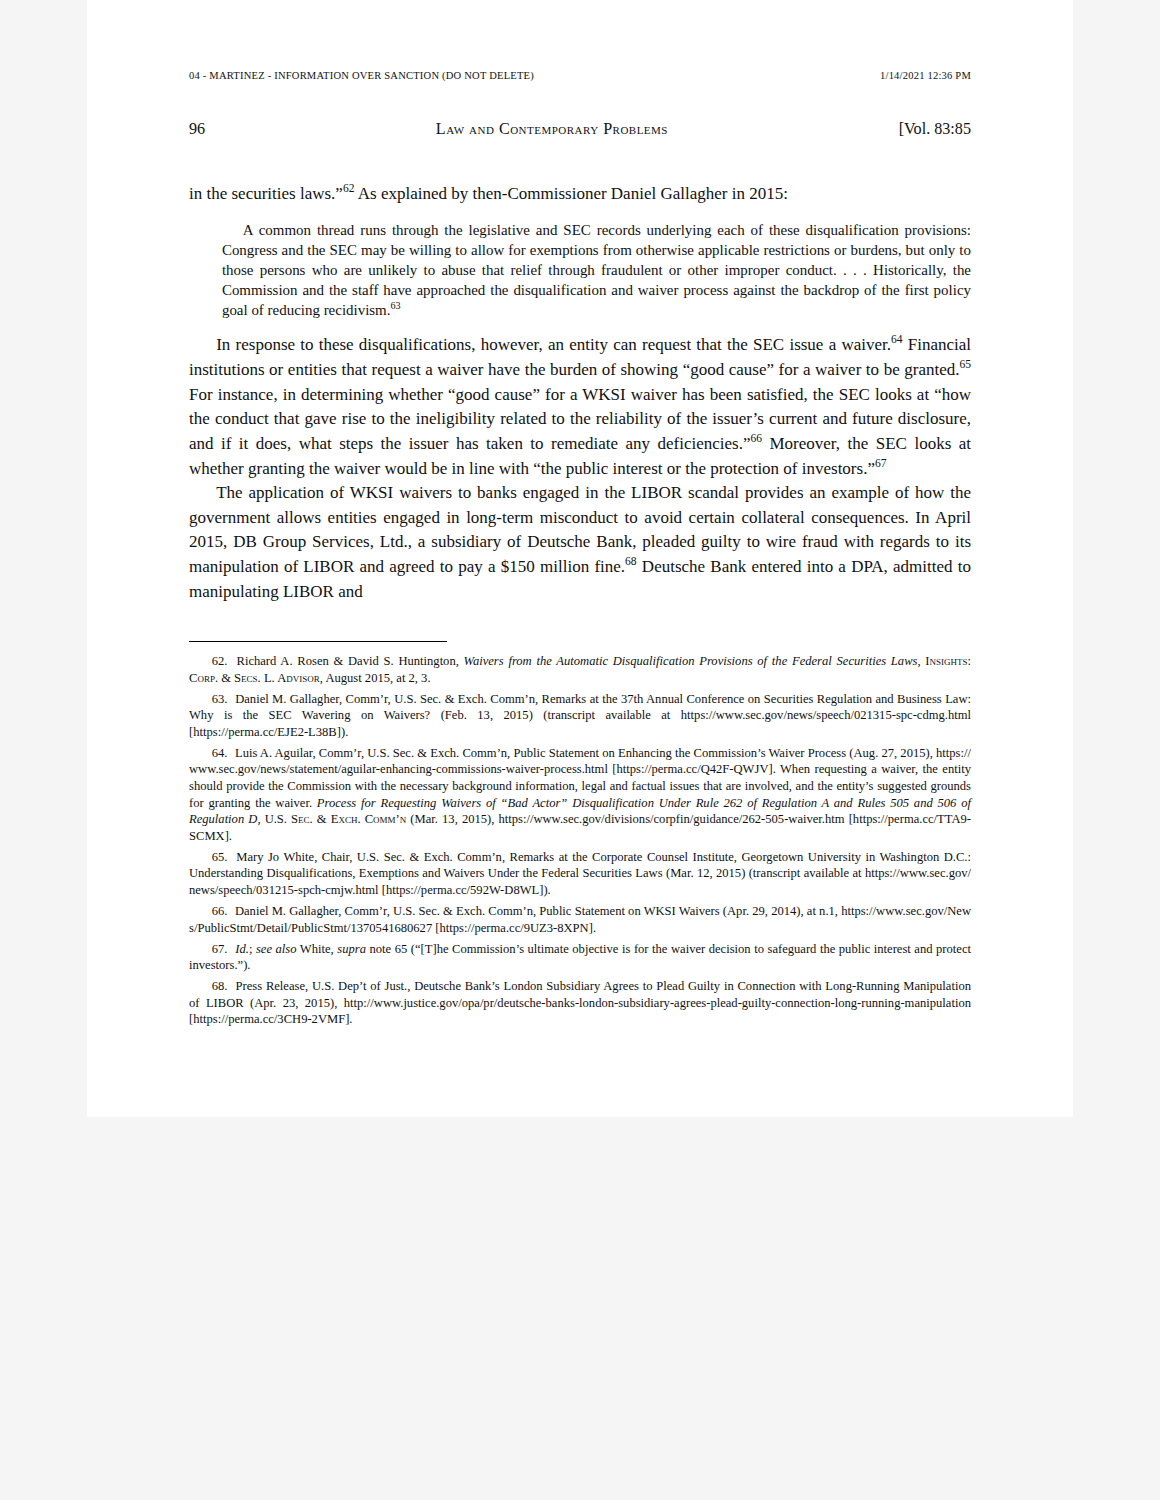04 - Martinez - Information Over Sanction (Do Not Delete) 1/14/2021 12:36 PM
96 Law and Contemporary Problems [Vol. 83:85
in the securities laws.”62 As explained by then-Commissioner Daniel Gallagher in 2015:
A common thread runs through the legislative and SEC records underlying each of these disqualification provisions: Congress and the SEC may be willing to allow for exemptions from otherwise applicable restrictions or burdens, but only to those persons who are unlikely to abuse that relief through fraudulent or other improper conduct. . . . Historically, the Commission and the staff have approached the disqualification and waiver process against the backdrop of the first policy goal of reducing recidivism.63
In response to these disqualifications, however, an entity can request that the SEC issue a waiver.64 Financial institutions or entities that request a waiver have the burden of showing “good cause” for a waiver to be granted.65 For instance, in determining whether “good cause” for a WKSI waiver has been satisfied, the SEC looks at “how the conduct that gave rise to the ineligibility related to the reliability of the issuer’s current and future disclosure, and if it does, what steps the issuer has taken to remediate any deficiencies.”66 Moreover, the SEC looks at whether granting the waiver would be in line with “the public interest or the protection of investors.”67
The application of WKSI waivers to banks engaged in the LIBOR scandal provides an example of how the government allows entities engaged in long-term misconduct to avoid certain collateral consequences. In April 2015, DB Group Services, Ltd., a subsidiary of Deutsche Bank, pleaded guilty to wire fraud with regards to its manipulation of LIBOR and agreed to pay a $150 million fine.68 Deutsche Bank entered into a DPA, admitted to manipulating LIBOR and
62. Richard A. Rosen & David S. Huntington, Waivers from the Automatic Disqualification Provisions of the Federal Securities Laws, Insights: Corp. & Secs. L. Advisor, August 2015, at 2, 3.
63. Daniel M. Gallagher, Comm’r, U.S. Sec. & Exch. Comm’n, Remarks at the 37th Annual Conference on Securities Regulation and Business Law: Why is the SEC Wavering on Waivers? (Feb. 13, 2015) (transcript available at https://www.sec.gov/news/speech/021315-spc-cdmg.html [https://perma.cc/EJE2-L38B]).
64. Luis A. Aguilar, Comm’r, U.S. Sec. & Exch. Comm’n, Public Statement on Enhancing the Commission’s Waiver Process (Aug. 27, 2015), https://www.sec.gov/news/statement/aguilar-enhancing-commissions-waiver-process.html [https://perma.cc/Q42F-QWJV]. When requesting a waiver, the entity should provide the Commission with the necessary background information, legal and factual issues that are involved, and the entity’s suggested grounds for granting the waiver. Process for Requesting Waivers of “Bad Actor” Disqualification Under Rule 262 of Regulation A and Rules 505 and 506 of Regulation D, U.S. Sec. & Exch. Comm’n (Mar. 13, 2015), https://www.sec.gov/divisions/corpfin/guidance/262-505-waiver.htm [https://perma.cc/TTA9-SCMX].
65. Mary Jo White, Chair, U.S. Sec. & Exch. Comm’n, Remarks at the Corporate Counsel Institute, Georgetown University in Washington D.C.: Understanding Disqualifications, Exemptions and Waivers Under the Federal Securities Laws (Mar. 12, 2015) (transcript available at https://www.sec.gov/news/speech/031215-spch-cmjw.html [https://perma.cc/592W-D8WL]).
66. Daniel M. Gallagher, Comm’r, U.S. Sec. & Exch. Comm’n, Public Statement on WKSI Waivers (Apr. 29, 2014), at n.1, https://www.sec.gov/News/PublicStmt/Detail/PublicStmt/1370541680627 [https://perma.cc/9UZ3-8XPN].
67. Id.; see also White, supra note 65 (“[T]he Commission’s ultimate objective is for the waiver decision to safeguard the public interest and protect investors.”).
68. Press Release, U.S. Dep’t of Just., Deutsche Bank’s London Subsidiary Agrees to Plead Guilty in Connection with Long-Running Manipulation of LIBOR (Apr. 23, 2015), http://www.justice.gov/opa/pr/deutsche-banks-london-subsidiary-agrees-plead-guilty-connection-long-running-manipulation [https://perma.cc/3CH9-2VMF].